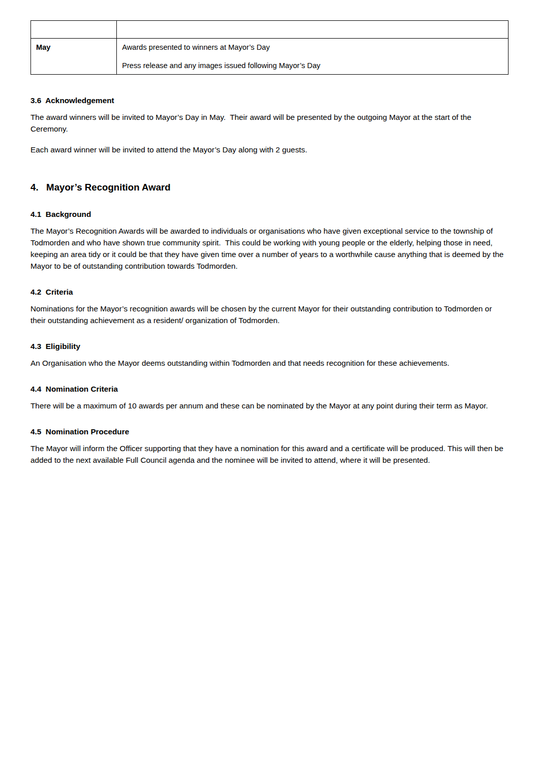| May | Awards presented to winners at Mayor’s Day Press release and any images issued following Mayor’s Day |
3.6 Acknowledgement
The award winners will be invited to Mayor’s Day in May. Their award will be presented by the outgoing Mayor at the start of the Ceremony.
Each award winner will be invited to attend the Mayor’s Day along with 2 guests.
4. Mayor’s Recognition Award
4.1 Background
The Mayor’s Recognition Awards will be awarded to individuals or organisations who have given exceptional service to the township of Todmorden and who have shown true community spirit. This could be working with young people or the elderly, helping those in need, keeping an area tidy or it could be that they have given time over a number of years to a worthwhile cause anything that is deemed by the Mayor to be of outstanding contribution towards Todmorden.
4.2 Criteria
Nominations for the Mayor’s recognition awards will be chosen by the current Mayor for their outstanding contribution to Todmorden or their outstanding achievement as a resident/ organization of Todmorden.
4.3 Eligibility
An Organisation who the Mayor deems outstanding within Todmorden and that needs recognition for these achievements.
4.4 Nomination Criteria
There will be a maximum of 10 awards per annum and these can be nominated by the Mayor at any point during their term as Mayor.
4.5 Nomination Procedure
The Mayor will inform the Officer supporting that they have a nomination for this award and a certificate will be produced. This will then be added to the next available Full Council agenda and the nominee will be invited to attend, where it will be presented.